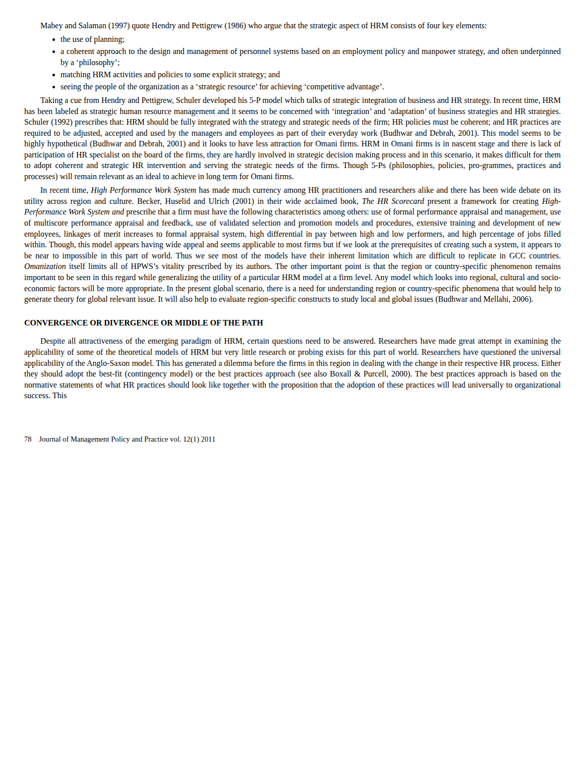Mabey and Salaman (1997) quote Hendry and Pettigrew (1986) who argue that the strategic aspect of HRM consists of four key elements:
the use of planning;
a coherent approach to the design and management of personnel systems based on an employment policy and manpower strategy, and often underpinned by a ‘philosophy’;
matching HRM activities and policies to some explicit strategy; and
seeing the people of the organization as a ‘strategic resource’ for achieving ‘competitive advantage’.
Taking a cue from Hendry and Pettigrew, Schuler developed his 5-P model which talks of strategic integration of business and HR strategy. In recent time, HRM has been labeled as strategic human resource management and it seems to be concerned with ‘integration’ and ‘adaptation’ of business strategies and HR strategies. Schuler (1992) prescribes that: HRM should be fully integrated with the strategy and strategic needs of the firm; HR policies must be coherent; and HR practices are required to be adjusted, accepted and used by the managers and employees as part of their everyday work (Budhwar and Debrah, 2001). This model seems to be highly hypothetical (Budhwar and Debrah, 2001) and it looks to have less attraction for Omani firms. HRM in Omani firms is in nascent stage and there is lack of participation of HR specialist on the board of the firms, they are hardly involved in strategic decision making process and in this scenario, it makes difficult for them to adopt coherent and strategic HR intervention and serving the strategic needs of the firms. Though 5-Ps (philosophies, policies, pro-grammes, practices and processes) will remain relevant as an ideal to achieve in long term for Omani firms.
In recent time, High Performance Work System has made much currency among HR practitioners and researchers alike and there has been wide debate on its utility across region and culture. Becker, Huselid and Ulrich (2001) in their wide acclaimed book, The HR Scorecard present a framework for creating High-Performance Work System and prescribe that a firm must have the following characteristics among others: use of formal performance appraisal and management, use of multiscore performance appraisal and feedback, use of validated selection and promotion models and procedures, extensive training and development of new employees, linkages of merit increases to formal appraisal system, high differential in pay between high and low performers, and high percentage of jobs filled within. Though, this model appears having wide appeal and seems applicable to most firms but if we look at the prerequisites of creating such a system, it appears to be near to impossible in this part of world. Thus we see most of the models have their inherent limitation which are difficult to replicate in GCC countries. Omanization itself limits all of HPWS’s vitality prescribed by its authors. The other important point is that the region or country-specific phenomenon remains important to be seen in this regard while generalizing the utility of a particular HRM model at a firm level. Any model which looks into regional, cultural and socio-economic factors will be more appropriate. In the present global scenario, there is a need for understanding region or country-specific phenomena that would help to generate theory for global relevant issue. It will also help to evaluate region-specific constructs to study local and global issues (Budhwar and Mellahi, 2006).
Convergence or Divergence or Middle of the Path
Despite all attractiveness of the emerging paradigm of HRM, certain questions need to be answered. Researchers have made great attempt in examining the applicability of some of the theoretical models of HRM but very little research or probing exists for this part of world. Researchers have questioned the universal applicability of the Anglo-Saxon model. This has generated a dilemma before the firms in this region in dealing with the change in their respective HR process. Either they should adopt the best-fit (contingency model) or the best practices approach (see also Boxall & Purcell, 2000). The best practices approach is based on the normative statements of what HR practices should look like together with the proposition that the adoption of these practices will lead universally to organizational success. This
78 Journal of Management Policy and Practice vol. 12(1) 2011